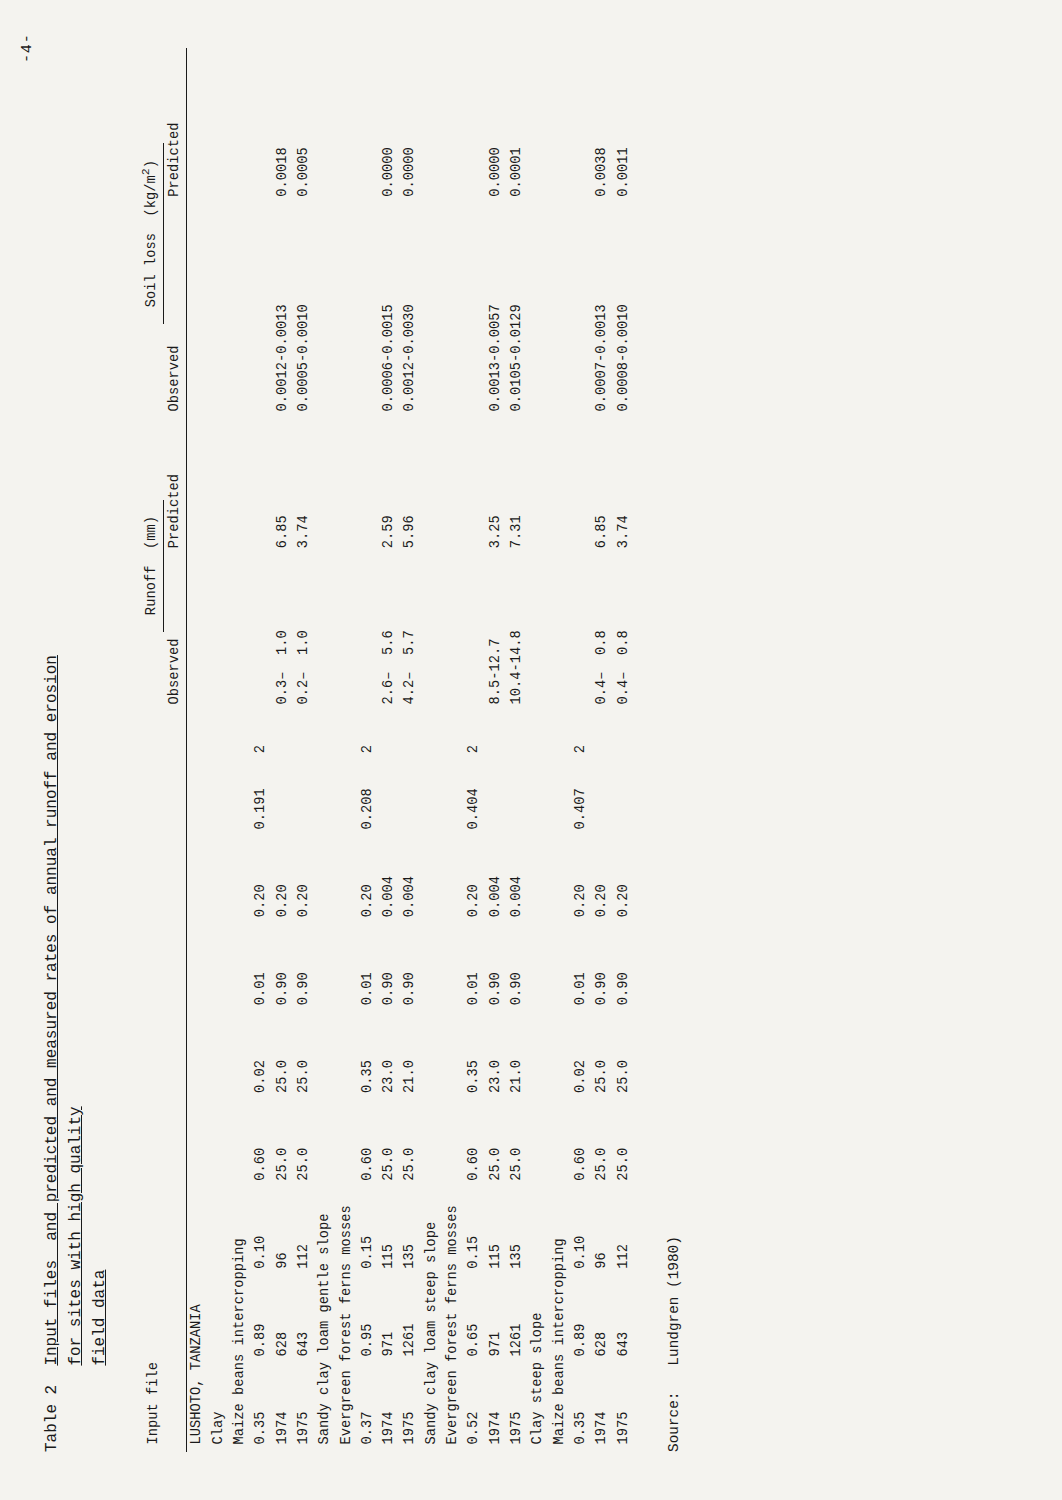-4-
Table 2 Input files and predicted and measured rates of annual runoff and erosion for sites with high qualityfield data
| Input file | Runoff (mm) | Soil loss (kg/m 2 ) |
| --- | --- | --- |
| | Observed | Predicted | Observed | Predicted |
| LUSHOTO, TANZANIA |
| Clay |
| Maize beans intercropping |
| 0.35 | 0.89 | 0.10 | 0.60 | 0.02 | 0.01 | 0.20 | 0.191 | 2 | | | | |
| 1974 | 628 | 96 | 25.0 | 25.0 | 0.90 | 0.20 | | | 0.3– 1.0 | 6.85 | 0.0012-0.0013 | 0.0018 |
| 1975 | 643 | 112 | 25.0 | 25.0 | 0.90 | 0.20 | | | 0.2– 1.0 | 3.74 | 0.0005-0.0010 | 0.0005 |
| Sandy clay loam gentle slope |
| Evergreen forest ferns mosses |
| 0.37 | 0.95 | 0.15 | 0.60 | 0.35 | 0.01 | 0.20 | 0.208 | 2 | | | | |
| 1974 | 971 | 115 | 25.0 | 23.0 | 0.90 | 0.004 | | | 2.6– 5.6 | 2.59 | 0.0006-0.0015 | 0.0000 |
| 1975 | 1261 | 135 | 25.0 | 21.0 | 0.90 | 0.004 | | | 4.2– 5.7 | 5.96 | 0.0012-0.0030 | 0.0000 |
| Sandy clay loam steep slope |
| Evergreen forest ferns mosses |
| 0.52 | 0.65 | 0.15 | 0.60 | 0.35 | 0.01 | 0.20 | 0.404 | 2 | | | | |
| 1974 | 971 | 115 | 25.0 | 23.0 | 0.90 | 0.004 | | | 8.5-12.7 | 3.25 | 0.0013-0.0057 | 0.0000 |
| 1975 | 1261 | 135 | 25.0 | 21.0 | 0.90 | 0.004 | | | 10.4-14.8 | 7.31 | 0.0105-0.0129 | 0.0001 |
| Clay steep slope |
| Maize beans intercropping |
| 0.35 | 0.89 | 0.10 | 0.60 | 0.02 | 0.01 | 0.20 | 0.407 | 2 | | | | |
| 1974 | 628 | 96 | 25.0 | 25.0 | 0.90 | 0.20 | | | 0.4– 0.8 | 6.85 | 0.0007-0.0013 | 0.0038 |
| 1975 | 643 | 112 | 25.0 | 25.0 | 0.90 | 0.20 | | | 0.4– 0.8 | 3.74 | 0.0008-0.0010 | 0.0011 |
Source: Lundgren (1980)